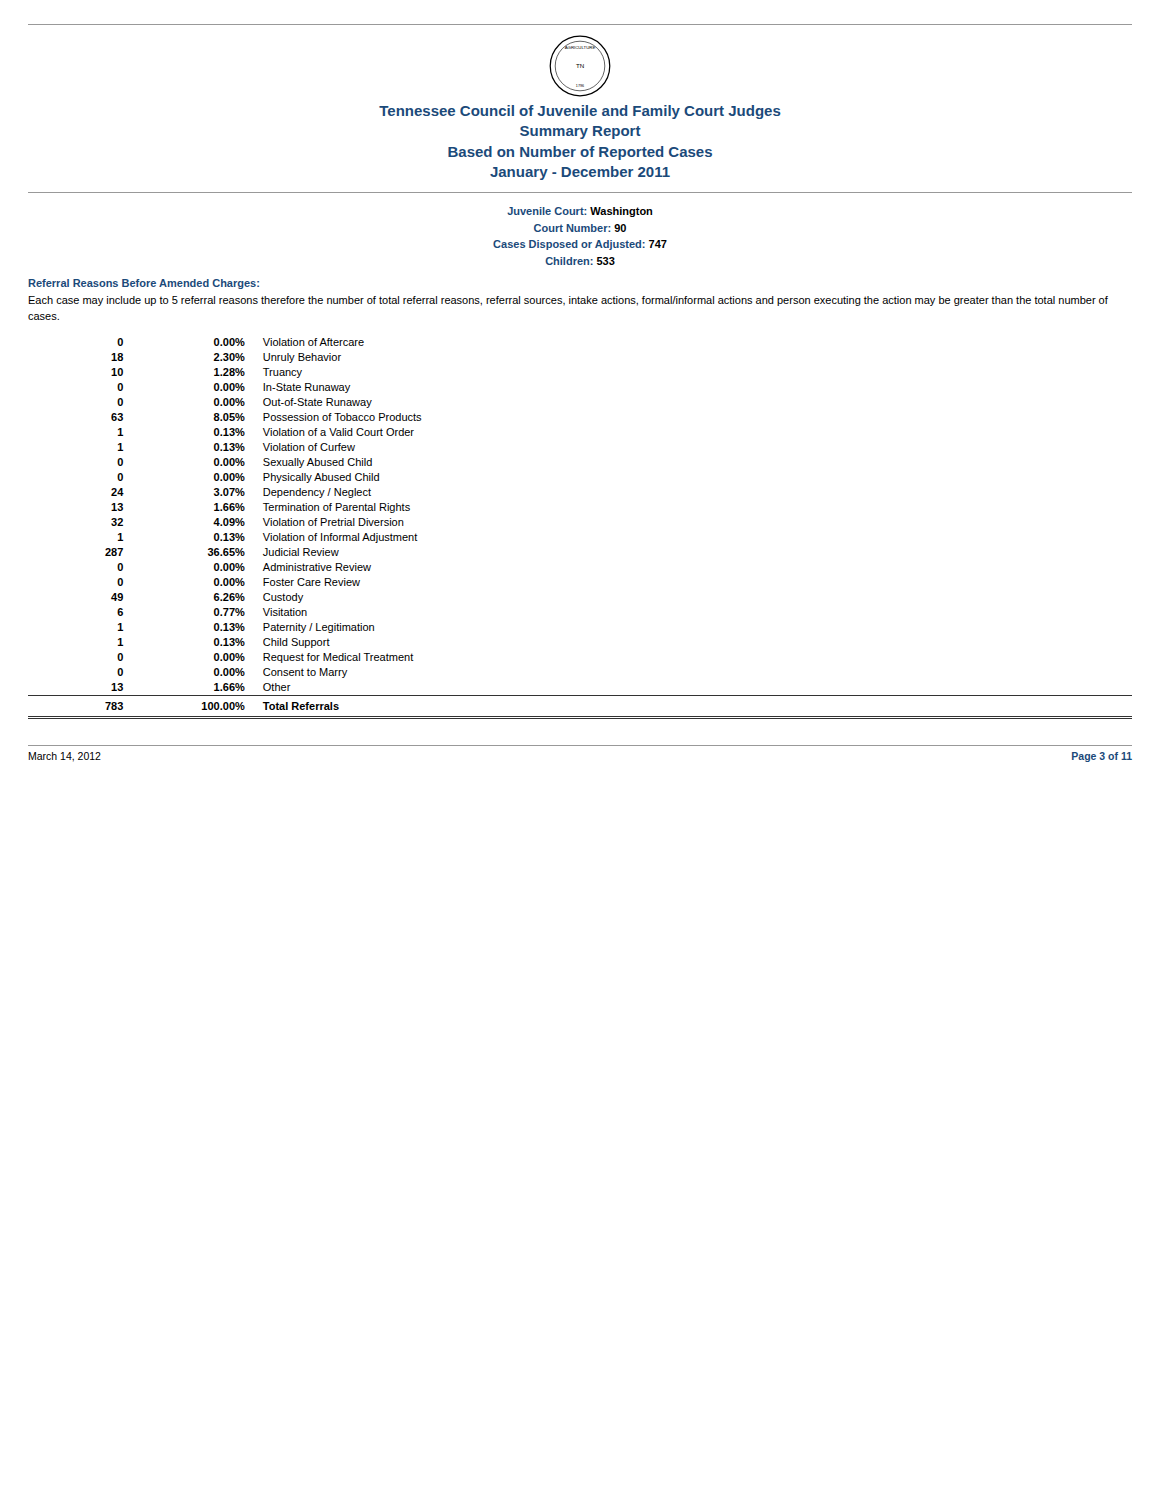Tennessee Council of Juvenile and Family Court Judges
Summary Report
Based on Number of Reported Cases
January - December 2011
Juvenile Court: Washington
Court Number: 90
Cases Disposed or Adjusted: 747
Children: 533
Referral Reasons Before Amended Charges:
Each case may include up to 5 referral reasons therefore the number of total referral reasons, referral sources, intake actions, formal/informal actions and person executing the action may be greater than the total number of cases.
| 0 | 0.00% | Violation of Aftercare |
| 18 | 2.30% | Unruly Behavior |
| 10 | 1.28% | Truancy |
| 0 | 0.00% | In-State Runaway |
| 0 | 0.00% | Out-of-State Runaway |
| 63 | 8.05% | Possession of Tobacco Products |
| 1 | 0.13% | Violation of a Valid Court Order |
| 1 | 0.13% | Violation of Curfew |
| 0 | 0.00% | Sexually Abused Child |
| 0 | 0.00% | Physically Abused Child |
| 24 | 3.07% | Dependency / Neglect |
| 13 | 1.66% | Termination of Parental Rights |
| 32 | 4.09% | Violation of Pretrial Diversion |
| 1 | 0.13% | Violation of Informal Adjustment |
| 287 | 36.65% | Judicial Review |
| 0 | 0.00% | Administrative Review |
| 0 | 0.00% | Foster Care Review |
| 49 | 6.26% | Custody |
| 6 | 0.77% | Visitation |
| 1 | 0.13% | Paternity / Legitimation |
| 1 | 0.13% | Child Support |
| 0 | 0.00% | Request for Medical Treatment |
| 0 | 0.00% | Consent to Marry |
| 13 | 1.66% | Other |
| 783 | 100.00% | Total Referrals |
March 14, 2012
Page 3 of 11